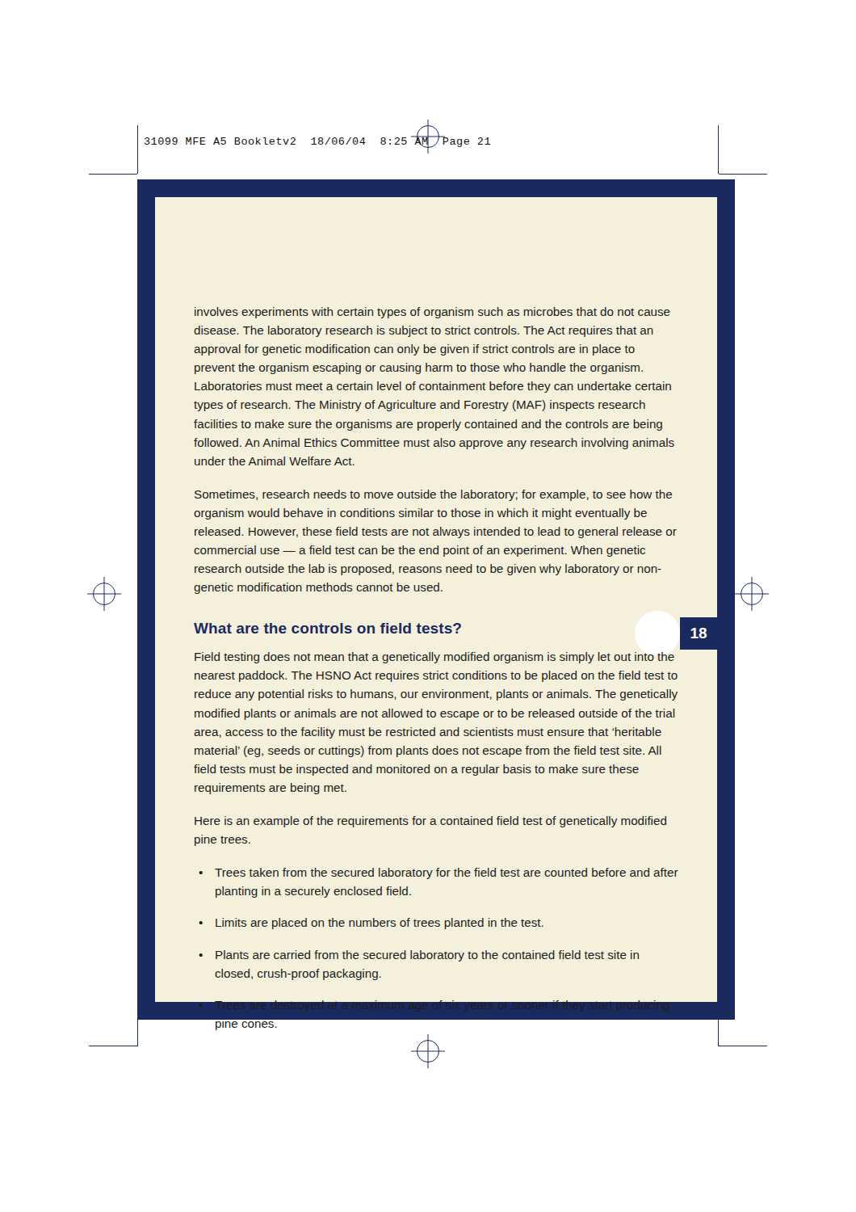31099 MFE A5 Bookletv2 18/06/04 8:25 AM Page 21
18
involves experiments with certain types of organism such as microbes that do not cause disease. The laboratory research is subject to strict controls. The Act requires that an approval for genetic modification can only be given if strict controls are in place to prevent the organism escaping or causing harm to those who handle the organism. Laboratories must meet a certain level of containment before they can undertake certain types of research. The Ministry of Agriculture and Forestry (MAF) inspects research facilities to make sure the organisms are properly contained and the controls are being followed. An Animal Ethics Committee must also approve any research involving animals under the Animal Welfare Act.
Sometimes, research needs to move outside the laboratory; for example, to see how the organism would behave in conditions similar to those in which it might eventually be released. However, these field tests are not always intended to lead to general release or commercial use — a field test can be the end point of an experiment. When genetic research outside the lab is proposed, reasons need to be given why laboratory or non-genetic modification methods cannot be used.
What are the controls on field tests?
Field testing does not mean that a genetically modified organism is simply let out into the nearest paddock. The HSNO Act requires strict conditions to be placed on the field test to reduce any potential risks to humans, our environment, plants or animals. The genetically modified plants or animals are not allowed to escape or to be released outside of the trial area, access to the facility must be restricted and scientists must ensure that ‘heritable material’ (eg, seeds or cuttings) from plants does not escape from the field test site. All field tests must be inspected and monitored on a regular basis to make sure these requirements are being met.
Here is an example of the requirements for a contained field test of genetically modified pine trees.
Trees taken from the secured laboratory for the field test are counted before and after planting in a securely enclosed field.
Limits are placed on the numbers of trees planted in the test.
Plants are carried from the secured laboratory to the contained field test site in closed, crush-proof packaging.
Trees are destroyed at a maximum age of six years or sooner if they start producing pine cones.